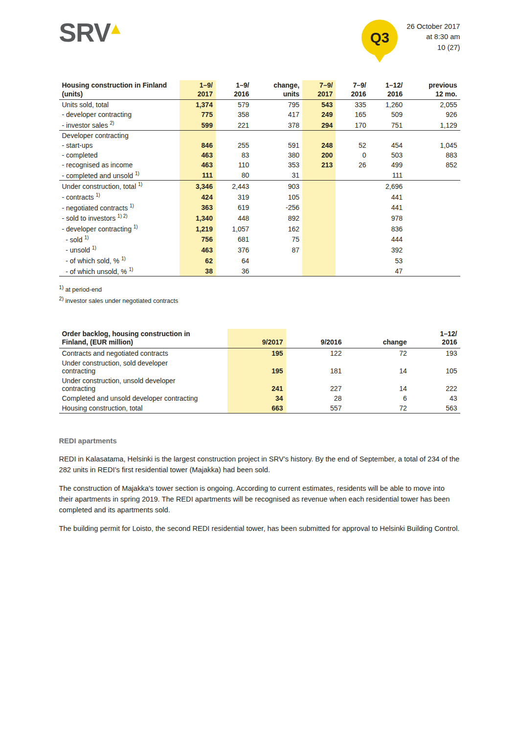SRV▴
Q3
26 October 2017
at 8:30 am
10 (27)
| Housing construction in Finland (units) | 1–9/ 2017 | 1–9/ 2016 | change, units | 7–9/ 2017 | 7–9/ 2016 | 1–12/ 2016 | previous 12 mo. |
| --- | --- | --- | --- | --- | --- | --- | --- |
| Units sold, total | 1,374 | 579 | 795 | 543 | 335 | 1,260 | 2,055 |
| - developer contracting | 775 | 358 | 417 | 249 | 165 | 509 | 926 |
| - investor sales 2) | 599 | 221 | 378 | 294 | 170 | 751 | 1,129 |
| Developer contracting | | | | | | | |
| - start-ups | 846 | 255 | 591 | 248 | 52 | 454 | 1,045 |
| - completed | 463 | 83 | 380 | 200 | 0 | 503 | 883 |
| - recognised as income | 463 | 110 | 353 | 213 | 26 | 499 | 852 |
| - completed and unsold 1) | 111 | 80 | 31 | | | 111 | |
| Under construction, total 1) | 3,346 | 2,443 | 903 | | | 2,696 | |
| - contracts 1) | 424 | 319 | 105 | | | 441 | |
| - negotiated contracts 1) | 363 | 619 | -256 | | | 441 | |
| - sold to investors 1) 2) | 1,340 | 448 | 892 | | | 978 | |
| - developer contracting 1) | 1,219 | 1,057 | 162 | | | 836 | |
| - sold 1) | 756 | 681 | 75 | | | 444 | |
| - unsold 1) | 463 | 376 | 87 | | | 392 | |
| - of which sold, % 1) | 62 | 64 | | | | 53 | |
| - of which unsold, % 1) | 38 | 36 | | | | 47 | |
1) at period-end
2) investor sales under negotiated contracts
| Order backlog, housing construction in Finland, (EUR million) | 9/2017 | 9/2016 | change | 1–12/ 2016 |
| --- | --- | --- | --- | --- |
| Contracts and negotiated contracts | 195 | 122 | 72 | 193 |
| Under construction, sold developer contracting | 195 | 181 | 14 | 105 |
| Under construction, unsold developer contracting | 241 | 227 | 14 | 222 |
| Completed and unsold developer contracting | 34 | 28 | 6 | 43 |
| Housing construction, total | 663 | 557 | 72 | 563 |
REDI apartments
REDI in Kalasatama, Helsinki is the largest construction project in SRV’s history. By the end of September, a total of 234 of the 282 units in REDI’s first residential tower (Majakka) had been sold.
The construction of Majakka’s tower section is ongoing. According to current estimates, residents will be able to move into their apartments in spring 2019. The REDI apartments will be recognised as revenue when each residential tower has been completed and its apartments sold.
The building permit for Loisto, the second REDI residential tower, has been submitted for approval to Helsinki Building Control.